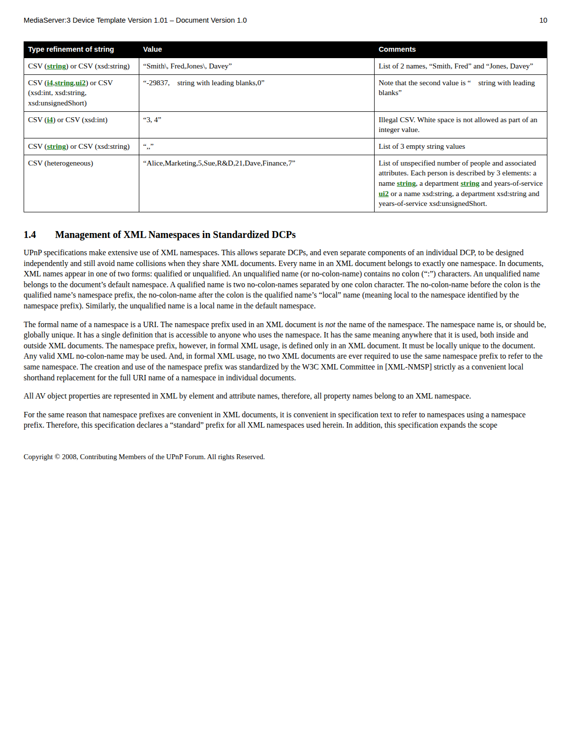MediaServer:3 Device Template Version 1.01 – Document Version 1.0 10
| Type refinement of string | Value | Comments |
| --- | --- | --- |
| CSV ( string ) or CSV (xsd:string) | “Smith\, Fred,Jones\, Davey” | List of 2 names, “Smith, Fred” and “Jones, Davey” |
| CSV ( i4 , string , ui2 ) or CSV (xsd:int, xsd:string, xsd:unsignedShort) | “-29837, string with leading blanks,0” | Note that the second value is “ string with leading blanks” |
| CSV ( i4 ) or CSV (xsd:int) | “3, 4” | Illegal CSV. White space is not allowed as part of an integer value. |
| CSV ( string ) or CSV (xsd:string) | “,,” | List of 3 empty string values |
| CSV (heterogeneous) | “Alice,Marketing,5,Sue,R&D,21,Dave,Finance,7” | List of unspecified number of people and associated attributes. Each person is described by 3 elements: a name string , a department string and years-of-service ui2 or a name xsd:string, a department xsd:string and years-of-service xsd:unsignedShort. |
1.4 Management of XML Namespaces in Standardized DCPs
UPnP specifications make extensive use of XML namespaces. This allows separate DCPs, and even separate components of an individual DCP, to be designed independently and still avoid name collisions when they share XML documents. Every name in an XML document belongs to exactly one namespace. In documents, XML names appear in one of two forms: qualified or unqualified. An unqualified name (or no-colon-name) contains no colon (“:”) characters. An unqualified name belongs to the document’s default namespace. A qualified name is two no-colon-names separated by one colon character. The no-colon-name before the colon is the qualified name’s namespace prefix, the no-colon-name after the colon is the qualified name’s “local” name (meaning local to the namespace identified by the namespace prefix). Similarly, the unqualified name is a local name in the default namespace.
The formal name of a namespace is a URI. The namespace prefix used in an XML document is not the name of the namespace. The namespace name is, or should be, globally unique. It has a single definition that is accessible to anyone who uses the namespace. It has the same meaning anywhere that it is used, both inside and outside XML documents. The namespace prefix, however, in formal XML usage, is defined only in an XML document. It must be locally unique to the document. Any valid XML no-colon-name may be used. And, in formal XML usage, no two XML documents are ever required to use the same namespace prefix to refer to the same namespace. The creation and use of the namespace prefix was standardized by the W3C XML Committee in [XML-NMSP] strictly as a convenient local shorthand replacement for the full URI name of a namespace in individual documents.
All AV object properties are represented in XML by element and attribute names, therefore, all property names belong to an XML namespace.
For the same reason that namespace prefixes are convenient in XML documents, it is convenient in specification text to refer to namespaces using a namespace prefix. Therefore, this specification declares a “standard” prefix for all XML namespaces used herein. In addition, this specification expands the scope
Copyright © 2008, Contributing Members of the UPnP Forum. All rights Reserved.